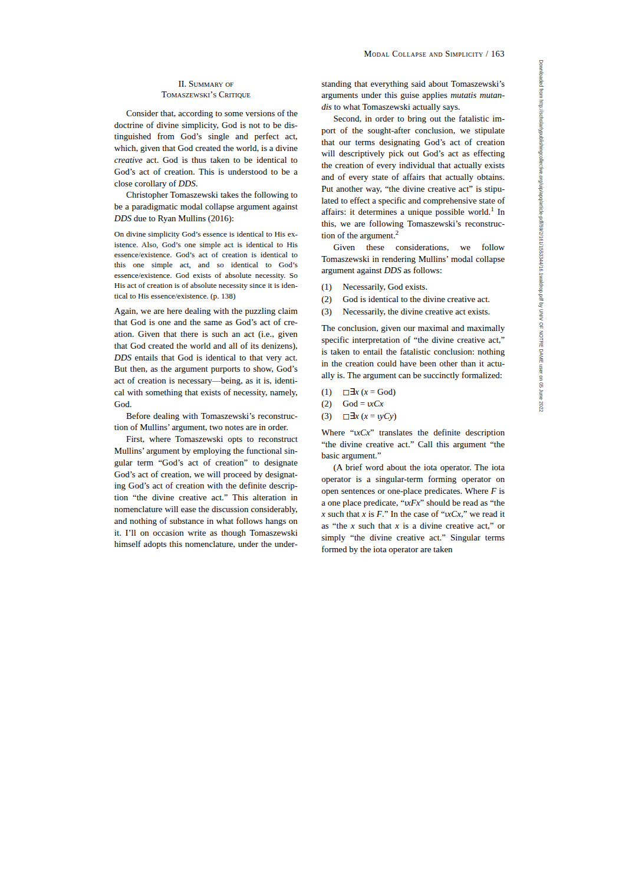Downloaded from http://scholarlypublishingcollective.org/uip/apq/article-pdf/59/2/161/1553344/16.1waldrop.pdf by UNIV OF NOTRE DAME user on 05 June 2022
Modal Collapse and Simplicity / 163
II. Summary ofTomaszewski’s Critique
Consider that, according to some versions of the doctrine of divine simplicity, God is not to be distinguished from God’s single and perfect act, which, given that God created the world, is a divine creative act. God is thus taken to be identical to God’s act of creation. This is understood to be a close corollary of DDS.
Christopher Tomaszewski takes the following to be a paradigmatic modal collapse argument against DDS due to Ryan Mullins (2016):
On divine simplicity God’s essence is identical to His existence. Also, God’s one simple act is identical to His essence/existence. God’s act of creation is identical to this one simple act, and so identical to God’s essence/existence. God exists of absolute necessity. So His act of creation is of absolute necessity since it is identical to His essence/existence. (p. 138)
Again, we are here dealing with the puzzling claim that God is one and the same as God’s act of creation. Given that there is such an act (i.e., given that God created the world and all of its denizens), DDS entails that God is identical to that very act. But then, as the argument purports to show, God’s act of creation is necessary—being, as it is, identical with something that exists of necessity, namely, God.
Before dealing with Tomaszewski’s reconstruction of Mullins’ argument, two notes are in order.
First, where Tomaszewski opts to reconstruct Mullins’ argument by employing the functional singular term “God’s act of creation” to designate God’s act of creation, we will proceed by designating God’s act of creation with the definite description “the divine creative act.” This alteration in nomenclature will ease the discussion considerably, and nothing of substance in what follows hangs on it. I’ll on occasion write as though Tomaszewski himself adopts this nomenclature, under the understanding that everything said about Tomaszewski’s arguments under this guise applies mutatis mutandis to what Tomaszewski actually says.
Second, in order to bring out the fatalistic import of the sought-after conclusion, we stipulate that our terms designating God’s act of creation will descriptively pick out God’s act as effecting the creation of every individual that actually exists and of every state of affairs that actually obtains. Put another way, “the divine creative act” is stipulated to effect a specific and comprehensive state of affairs: it determines a unique possible world.1 In this, we are following Tomaszewski’s reconstruction of the argument.2
Given these considerations, we follow Tomaszewski in rendering Mullins’ modal collapse argument against DDS as follows:
(1) Necessarily, God exists.
(2) God is identical to the divine creative act.
(3) Necessarily, the divine creative act exists.
The conclusion, given our maximal and maximally specific interpretation of “the divine creative act,” is taken to entail the fatalistic conclusion: nothing in the creation could have been other than it actually is. The argument can be succinctly formalized:
(1)◻∃x (x = God)
(2) God = ɩxCx
(3)◻∃x (x = ɩyCy)
Where “ɩxCx” translates the definite description “the divine creative act.” Call this argument “the basic argument.”
(A brief word about the iota operator. The iota operator is a singular-term forming operator on open sentences or one-place predicates. Where F is a one place predicate, “ɩxFx” should be read as “the x such that x is F.” In the case of “ɩxCx,” we read it as “the x such that x is a divine creative act,” or simply “the divine creative act.” Singular terms formed by the iota operator are taken